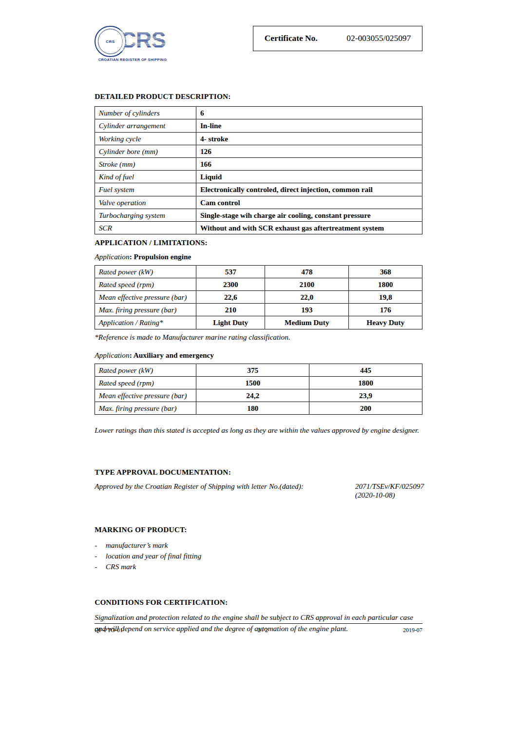CRS
CROATIAN REGISTER OF SHIPPING
Certificate No. 02-003055/025097
DETAILED PRODUCT DESCRIPTION:
| Number of cylinders | 6 |
| Cylinder arrangement | In-line |
| Working cycle | 4- stroke |
| Cylinder bore (mm) | 126 |
| Stroke (mm) | 166 |
| Kind of fuel | Liquid |
| Fuel system | Electronically controled, direct injection, common rail |
| Valve operation | Cam control |
| Turbocharging system | Single-stage wih charge air cooling, constant pressure |
| SCR | Without and with SCR exhaust gas aftertreatment system |
APPLICATION / LIMITATIONS:
Application: Propulsion engine
| Rated power (kW) | 537 | 478 | 368 |
| Rated speed (rpm) | 2300 | 2100 | 1800 |
| Mean effective pressure (bar) | 22,6 | 22,0 | 19,8 |
| Max. firing pressure (bar) | 210 | 193 | 176 |
| Application / Rating* | Light Duty | Medium Duty | Heavy Duty |
*Reference is made to Manufacturer marine rating classification.
Application: Auxiliary and emergency
| Rated power (kW) | 375 | 445 |
| Rated speed (rpm) | 1500 | 1800 |
| Mean effective pressure (bar) | 24,2 | 23,9 |
| Max. firing pressure (bar) | 180 | 200 |
Lower ratings than this stated is accepted as long as they are within the values approved by engine designer.
TYPE APPROVAL DOCUMENTATION:
Approved by the Croatian Register of Shipping with letter No.(dated):
2071/TSEv/KF/025097 (2020-10-08)
MARKING OF PRODUCT:
manufacturer’s mark
location and year of final fitting
CRS mark
CONDITIONS FOR CERTIFICATION:
Signalization and protection related to the engine shall be subject to CRS approval in each particular case and will depend on service applied and the degree of automation of the engine plant.
QF-PTO-01
2 / 2
2019-07